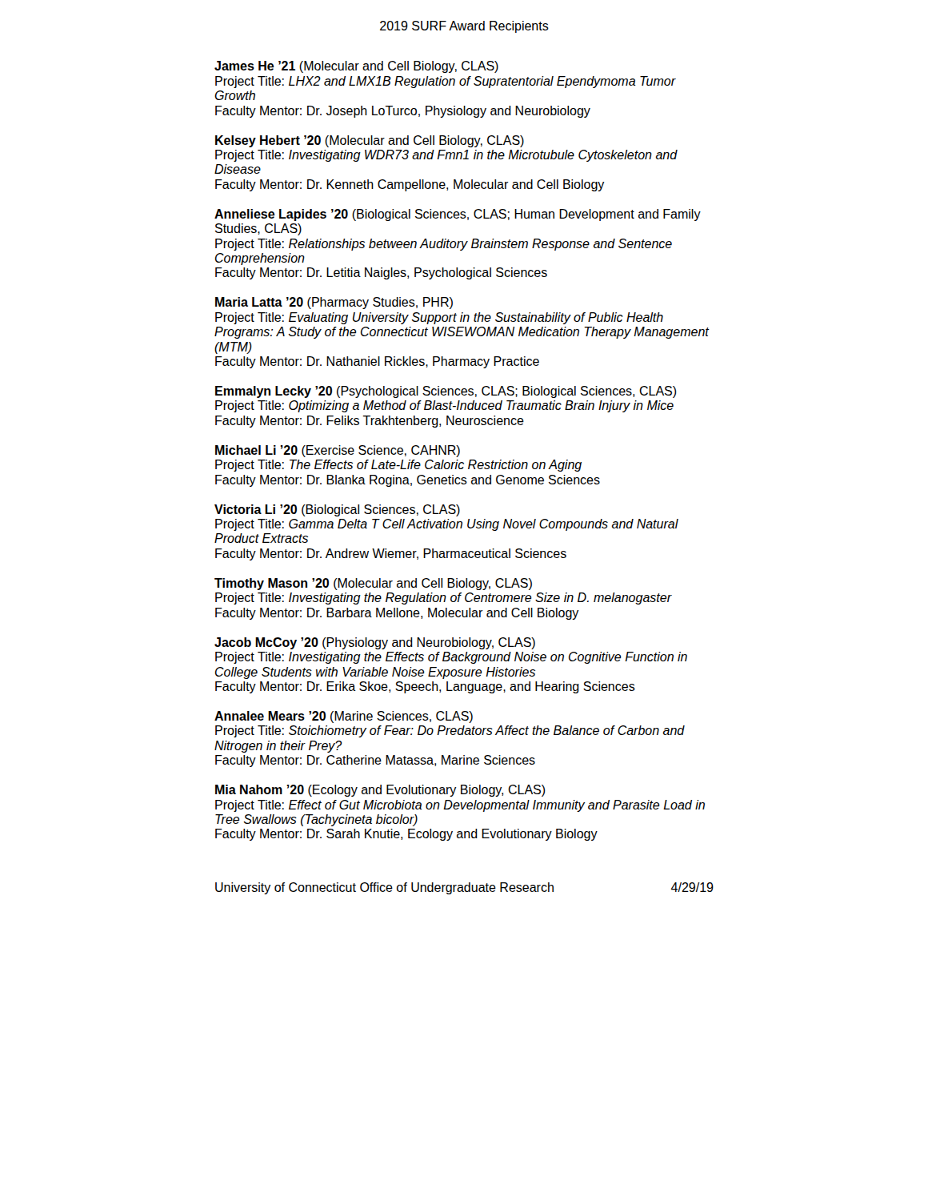2019 SURF Award Recipients
James He ’21 (Molecular and Cell Biology, CLAS)
Project Title: LHX2 and LMX1B Regulation of Supratentorial Ependymoma Tumor Growth
Faculty Mentor: Dr. Joseph LoTurco, Physiology and Neurobiology
Kelsey Hebert ’20 (Molecular and Cell Biology, CLAS)
Project Title: Investigating WDR73 and Fmn1 in the Microtubule Cytoskeleton and Disease
Faculty Mentor: Dr. Kenneth Campellone, Molecular and Cell Biology
Anneliese Lapides ’20 (Biological Sciences, CLAS; Human Development and Family Studies, CLAS)
Project Title: Relationships between Auditory Brainstem Response and Sentence Comprehension
Faculty Mentor: Dr. Letitia Naigles, Psychological Sciences
Maria Latta ’20 (Pharmacy Studies, PHR)
Project Title: Evaluating University Support in the Sustainability of Public Health Programs: A Study of the Connecticut WISEWOMAN Medication Therapy Management (MTM)
Faculty Mentor: Dr. Nathaniel Rickles, Pharmacy Practice
Emmalyn Lecky ’20 (Psychological Sciences, CLAS; Biological Sciences, CLAS)
Project Title: Optimizing a Method of Blast-Induced Traumatic Brain Injury in Mice
Faculty Mentor: Dr. Feliks Trakhtenberg, Neuroscience
Michael Li ’20 (Exercise Science, CAHNR)
Project Title: The Effects of Late-Life Caloric Restriction on Aging
Faculty Mentor: Dr. Blanka Rogina, Genetics and Genome Sciences
Victoria Li ’20 (Biological Sciences, CLAS)
Project Title: Gamma Delta T Cell Activation Using Novel Compounds and Natural Product Extracts
Faculty Mentor: Dr. Andrew Wiemer, Pharmaceutical Sciences
Timothy Mason ’20 (Molecular and Cell Biology, CLAS)
Project Title: Investigating the Regulation of Centromere Size in D. melanogaster
Faculty Mentor: Dr. Barbara Mellone, Molecular and Cell Biology
Jacob McCoy ’20 (Physiology and Neurobiology, CLAS)
Project Title: Investigating the Effects of Background Noise on Cognitive Function in College Students with Variable Noise Exposure Histories
Faculty Mentor: Dr. Erika Skoe, Speech, Language, and Hearing Sciences
Annalee Mears ’20 (Marine Sciences, CLAS)
Project Title: Stoichiometry of Fear: Do Predators Affect the Balance of Carbon and Nitrogen in their Prey?
Faculty Mentor: Dr. Catherine Matassa, Marine Sciences
Mia Nahom ’20 (Ecology and Evolutionary Biology, CLAS)
Project Title: Effect of Gut Microbiota on Developmental Immunity and Parasite Load in Tree Swallows (Tachycineta bicolor)
Faculty Mentor: Dr. Sarah Knutie, Ecology and Evolutionary Biology
University of Connecticut Office of Undergraduate Research 4/29/19